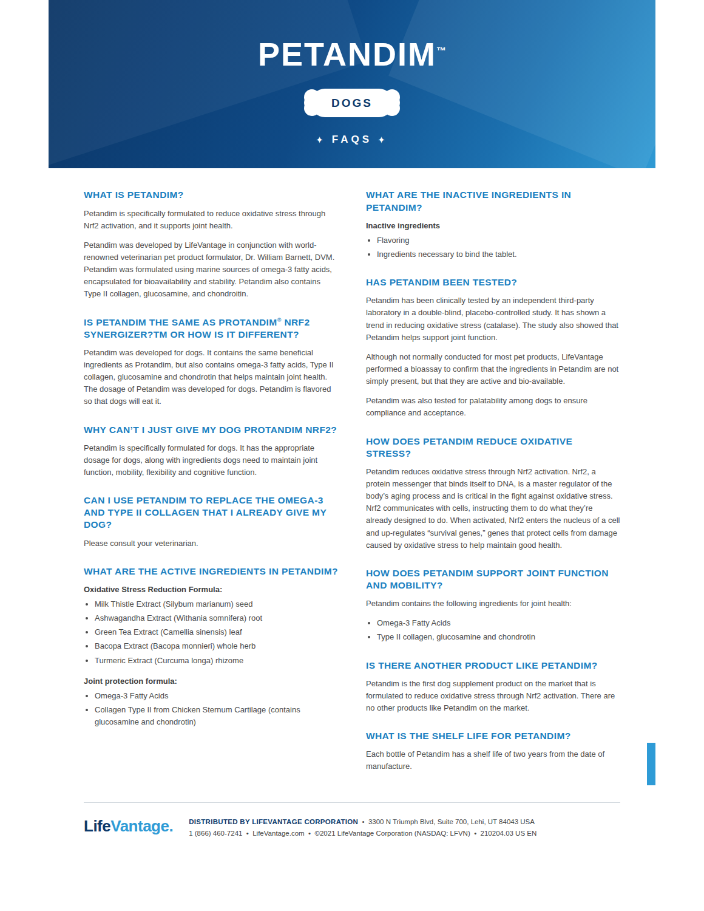PETANDIM™
DOGS
✦FAQS✦
What is Petandim?
Petandim is specifically formulated to reduce oxidative stress through Nrf2 activation, and it supports joint health.
Petandim was developed by LifeVantage in conjunction with world-renowned veterinarian pet product formulator, Dr. William Barnett, DVM. Petandim was formulated using marine sources of omega-3 fatty acids, encapsulated for bioavailability and stability. Petandim also contains Type II collagen, glucosamine, and chondroitin.
Is Petandim the same as Protandim® Nrf2 Synergizer?TM or how is it different?
Petandim was developed for dogs. It contains the same beneficial ingredients as Protandim, but also contains omega-3 fatty acids, Type II collagen, glucosamine and chondrotin that helps maintain joint health. The dosage of Petandim was developed for dogs. Petandim is flavored so that dogs will eat it.
Why can’t I just give my dog Protandim Nrf2?
Petandim is specifically formulated for dogs. It has the appropriate dosage for dogs, along with ingredients dogs need to maintain joint function, mobility, flexibility and cognitive function.
Can I use Petandim to replace the omega-3 and Type II collagen that I already give my dog?
Please consult your veterinarian.
What are the active ingredients in Petandim?
Oxidative Stress Reduction Formula:
Milk Thistle Extract (Silybum marianum) seed
Ashwagandha Extract (Withania somnifera) root
Green Tea Extract (Camellia sinensis) leaf
Bacopa Extract (Bacopa monnieri) whole herb
Turmeric Extract (Curcuma longa) rhizome
Joint protection formula:
Omega-3 Fatty Acids
Collagen Type II from Chicken Sternum Cartilage (contains glucosamine and chondrotin)
What are the inactive ingredients in Petandim?
Inactive ingredients
Flavoring
Ingredients necessary to bind the tablet.
Has Petandim been tested?
Petandim has been clinically tested by an independent third-party laboratory in a double-blind, placebo-controlled study. It has shown a trend in reducing oxidative stress (catalase). The study also showed that Petandim helps support joint function.
Although not normally conducted for most pet products, LifeVantage performed a bioassay to confirm that the ingredients in Petandim are not simply present, but that they are active and bio-available.
Petandim was also tested for palatability among dogs to ensure compliance and acceptance.
How does Petandim reduce oxidative stress?
Petandim reduces oxidative stress through Nrf2 activation. Nrf2, a protein messenger that binds itself to DNA, is a master regulator of the body’s aging process and is critical in the fight against oxidative stress. Nrf2 communicates with cells, instructing them to do what they’re already designed to do. When activated, Nrf2 enters the nucleus of a cell and up-regulates “survival genes,” genes that protect cells from damage caused by oxidative stress to help maintain good health.
How does Petandim support joint function and mobility?
Petandim contains the following ingredients for joint health:
Omega-3 Fatty Acids
Type II collagen, glucosamine and chondrotin
Is there another product like Petandim?
Petandim is the first dog supplement product on the market that is formulated to reduce oxidative stress through Nrf2 activation. There are no other products like Petandim on the market.
What is the shelf life for Petandim?
Each bottle of Petandim has a shelf life of two years from the date of manufacture.
LifeVantage.
DISTRIBUTED BY LIFEVANTAGE CORPORATION • 3300 N Triumph Blvd, Suite 700, Lehi, UT 84043 USA
1 (866) 460-7241 • LifeVantage.com • ©2021 LifeVantage Corporation (NASDAQ: LFVN) • 210204.03 US EN